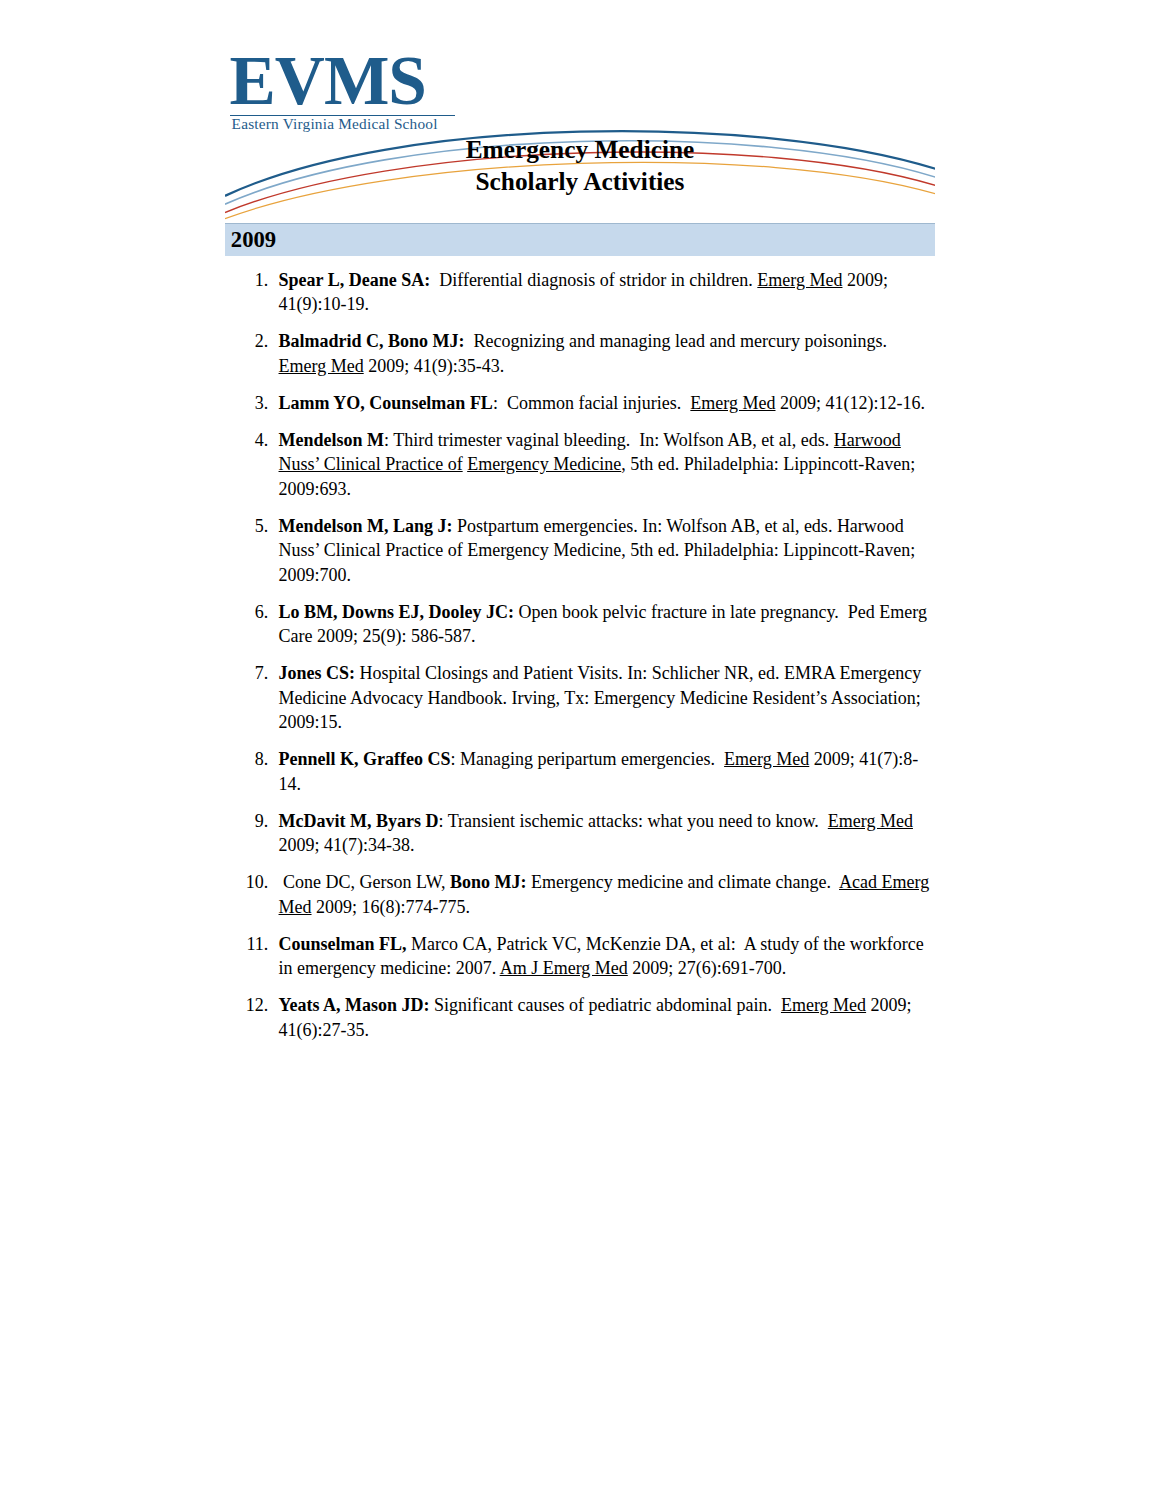EVMS
Eastern Virginia Medical School
Emergency Medicine
Scholarly Activities
2009
Spear L, Deane SA: Differential diagnosis of stridor in children. Emerg Med 2009; 41(9):10-19.
Balmadrid C, Bono MJ: Recognizing and managing lead and mercury poisonings. Emerg Med 2009; 41(9):35-43.
Lamm YO, Counselman FL: Common facial injuries. Emerg Med 2009; 41(12):12-16.
Mendelson M: Third trimester vaginal bleeding. In: Wolfson AB, et al, eds. Harwood Nuss’ Clinical Practice of Emergency Medicine, 5th ed. Philadelphia: Lippincott-Raven; 2009:693.
Mendelson M, Lang J: Postpartum emergencies. In: Wolfson AB, et al, eds. Harwood Nuss’ Clinical Practice of Emergency Medicine, 5th ed. Philadelphia: Lippincott-Raven; 2009:700.
Lo BM, Downs EJ, Dooley JC: Open book pelvic fracture in late pregnancy. Ped Emerg Care 2009; 25(9): 586-587.
Jones CS: Hospital Closings and Patient Visits. In: Schlicher NR, ed. EMRA Emergency Medicine Advocacy Handbook. Irving, Tx: Emergency Medicine Resident’s Association; 2009:15.
Pennell K, Graffeo CS: Managing peripartum emergencies. Emerg Med 2009; 41(7):8-14.
McDavit M, Byars D: Transient ischemic attacks: what you need to know. Emerg Med 2009; 41(7):34-38.
Cone DC, Gerson LW, Bono MJ: Emergency medicine and climate change. Acad Emerg Med 2009; 16(8):774-775.
Counselman FL, Marco CA, Patrick VC, McKenzie DA, et al: A study of the workforce in emergency medicine: 2007. Am J Emerg Med 2009; 27(6):691-700.
Yeats A, Mason JD: Significant causes of pediatric abdominal pain. Emerg Med 2009; 41(6):27-35.